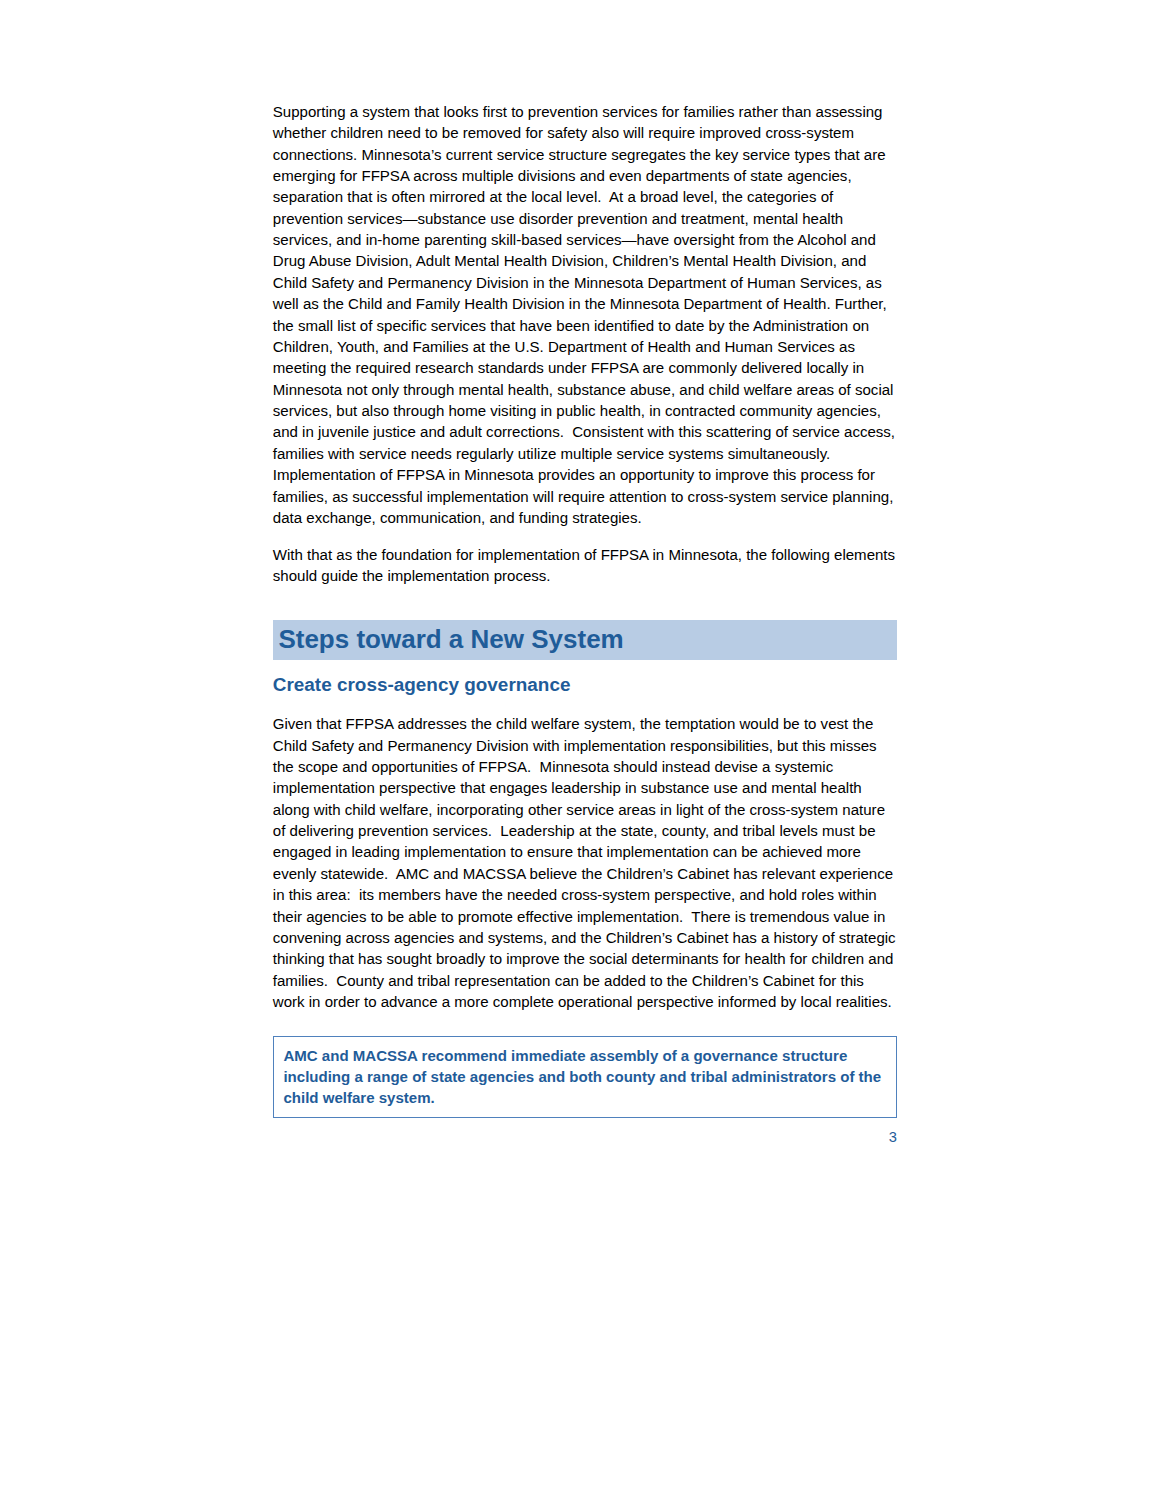Supporting a system that looks first to prevention services for families rather than assessing whether children need to be removed for safety also will require improved cross-system connections. Minnesota’s current service structure segregates the key service types that are emerging for FFPSA across multiple divisions and even departments of state agencies, separation that is often mirrored at the local level. At a broad level, the categories of prevention services—substance use disorder prevention and treatment, mental health services, and in-home parenting skill-based services—have oversight from the Alcohol and Drug Abuse Division, Adult Mental Health Division, Children’s Mental Health Division, and Child Safety and Permanency Division in the Minnesota Department of Human Services, as well as the Child and Family Health Division in the Minnesota Department of Health. Further, the small list of specific services that have been identified to date by the Administration on Children, Youth, and Families at the U.S. Department of Health and Human Services as meeting the required research standards under FFPSA are commonly delivered locally in Minnesota not only through mental health, substance abuse, and child welfare areas of social services, but also through home visiting in public health, in contracted community agencies, and in juvenile justice and adult corrections. Consistent with this scattering of service access, families with service needs regularly utilize multiple service systems simultaneously. Implementation of FFPSA in Minnesota provides an opportunity to improve this process for families, as successful implementation will require attention to cross-system service planning, data exchange, communication, and funding strategies.
With that as the foundation for implementation of FFPSA in Minnesota, the following elements should guide the implementation process.
Steps toward a New System
Create cross-agency governance
Given that FFPSA addresses the child welfare system, the temptation would be to vest the Child Safety and Permanency Division with implementation responsibilities, but this misses the scope and opportunities of FFPSA. Minnesota should instead devise a systemic implementation perspective that engages leadership in substance use and mental health along with child welfare, incorporating other service areas in light of the cross-system nature of delivering prevention services. Leadership at the state, county, and tribal levels must be engaged in leading implementation to ensure that implementation can be achieved more evenly statewide. AMC and MACSSA believe the Children’s Cabinet has relevant experience in this area: its members have the needed cross-system perspective, and hold roles within their agencies to be able to promote effective implementation. There is tremendous value in convening across agencies and systems, and the Children’s Cabinet has a history of strategic thinking that has sought broadly to improve the social determinants for health for children and families. County and tribal representation can be added to the Children’s Cabinet for this work in order to advance a more complete operational perspective informed by local realities.
AMC and MACSSA recommend immediate assembly of a governance structure including a range of state agencies and both county and tribal administrators of the child welfare system.
3